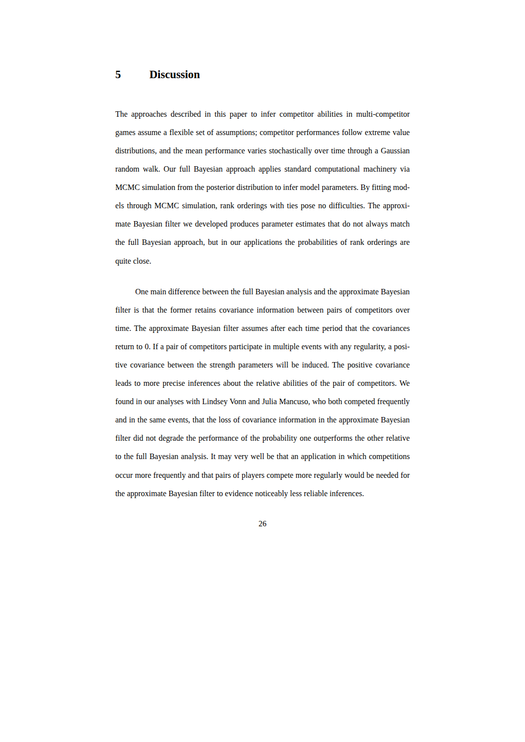5 Discussion
The approaches described in this paper to infer competitor abilities in multi-competitor games assume a flexible set of assumptions; competitor performances follow extreme value distributions, and the mean performance varies stochastically over time through a Gaussian random walk. Our full Bayesian approach applies standard computational machinery via MCMC simulation from the posterior distribution to infer model parameters. By fitting models through MCMC simulation, rank orderings with ties pose no difficulties. The approximate Bayesian filter we developed produces parameter estimates that do not always match the full Bayesian approach, but in our applications the probabilities of rank orderings are quite close.
One main difference between the full Bayesian analysis and the approximate Bayesian filter is that the former retains covariance information between pairs of competitors over time. The approximate Bayesian filter assumes after each time period that the covariances return to 0. If a pair of competitors participate in multiple events with any regularity, a positive covariance between the strength parameters will be induced. The positive covariance leads to more precise inferences about the relative abilities of the pair of competitors. We found in our analyses with Lindsey Vonn and Julia Mancuso, who both competed frequently and in the same events, that the loss of covariance information in the approximate Bayesian filter did not degrade the performance of the probability one outperforms the other relative to the full Bayesian analysis. It may very well be that an application in which competitions occur more frequently and that pairs of players compete more regularly would be needed for the approximate Bayesian filter to evidence noticeably less reliable inferences.
26